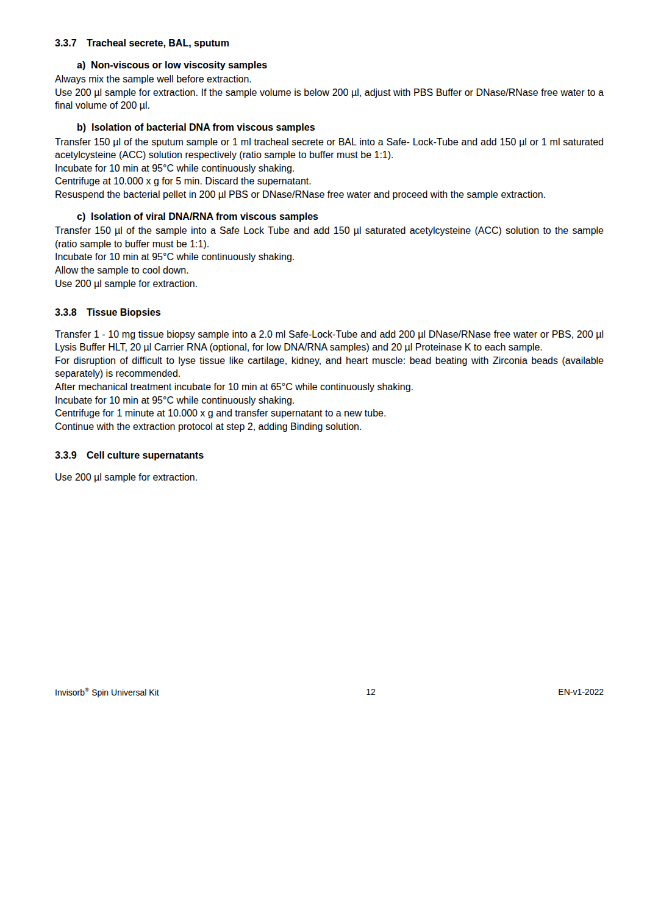3.3.7 Tracheal secrete, BAL, sputum
a) Non-viscous or low viscosity samples
Always mix the sample well before extraction.
Use 200 µl sample for extraction. If the sample volume is below 200 µl, adjust with PBS Buffer or DNase/RNase free water to a final volume of 200 µl.
b) Isolation of bacterial DNA from viscous samples
Transfer 150 µl of the sputum sample or 1 ml tracheal secrete or BAL into a Safe- Lock-Tube and add 150 µl or 1 ml saturated acetylcysteine (ACC) solution respectively (ratio sample to buffer must be 1:1).
Incubate for 10 min at 95°C while continuously shaking.
Centrifuge at 10.000 x g for 5 min. Discard the supernatant.
Resuspend the bacterial pellet in 200 µl PBS or DNase/RNase free water and proceed with the sample extraction.
c) Isolation of viral DNA/RNA from viscous samples
Transfer 150 µl of the sample into a Safe Lock Tube and add 150 µl saturated acetylcysteine (ACC) solution to the sample (ratio sample to buffer must be 1:1).
Incubate for 10 min at 95°C while continuously shaking.
Allow the sample to cool down.
Use 200 µl sample for extraction.
3.3.8 Tissue Biopsies
Transfer 1 - 10 mg tissue biopsy sample into a 2.0 ml Safe-Lock-Tube and add 200 µl DNase/RNase free water or PBS, 200 µl Lysis Buffer HLT, 20 µl Carrier RNA (optional, for low DNA/RNA samples) and 20 µl Proteinase K to each sample.
For disruption of difficult to lyse tissue like cartilage, kidney, and heart muscle: bead beating with Zirconia beads (available separately) is recommended.
After mechanical treatment incubate for 10 min at 65°C while continuously shaking.
Incubate for 10 min at 95°C while continuously shaking.
Centrifuge for 1 minute at 10.000 x g and transfer supernatant to a new tube.
Continue with the extraction protocol at step 2, adding Binding solution.
3.3.9 Cell culture supernatants
Use 200 µl sample for extraction.
Invisorb® Spin Universal Kit
12
EN-v1-2022